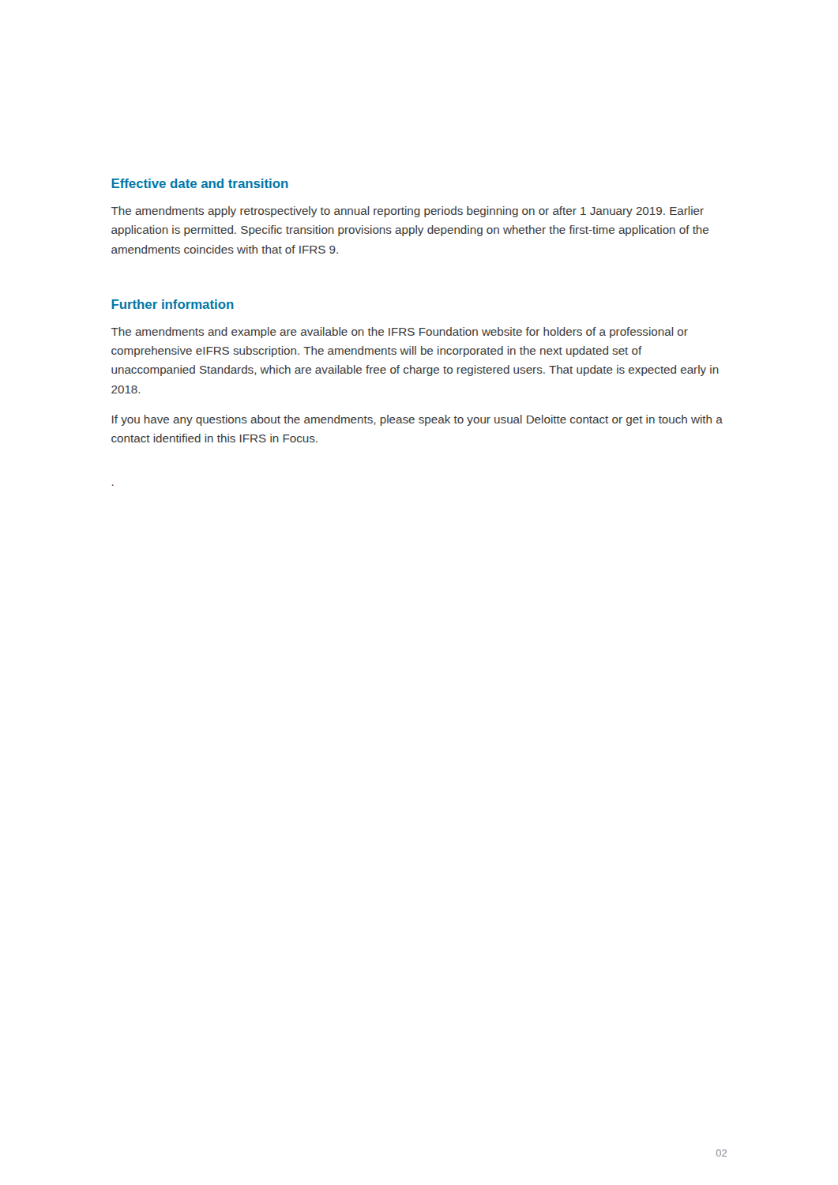Effective date and transition
The amendments apply retrospectively to annual reporting periods beginning on or after 1 January 2019. Earlier application is permitted. Specific transition provisions apply depending on whether the first-time application of the amendments coincides with that of IFRS 9.
Further information
The amendments and example are available on the IFRS Foundation website for holders of a professional or comprehensive eIFRS subscription. The amendments will be incorporated in the next updated set of unaccompanied Standards, which are available free of charge to registered users. That update is expected early in 2018.
If you have any questions about the amendments, please speak to your usual Deloitte contact or get in touch with a contact identified in this IFRS in Focus.
.
02